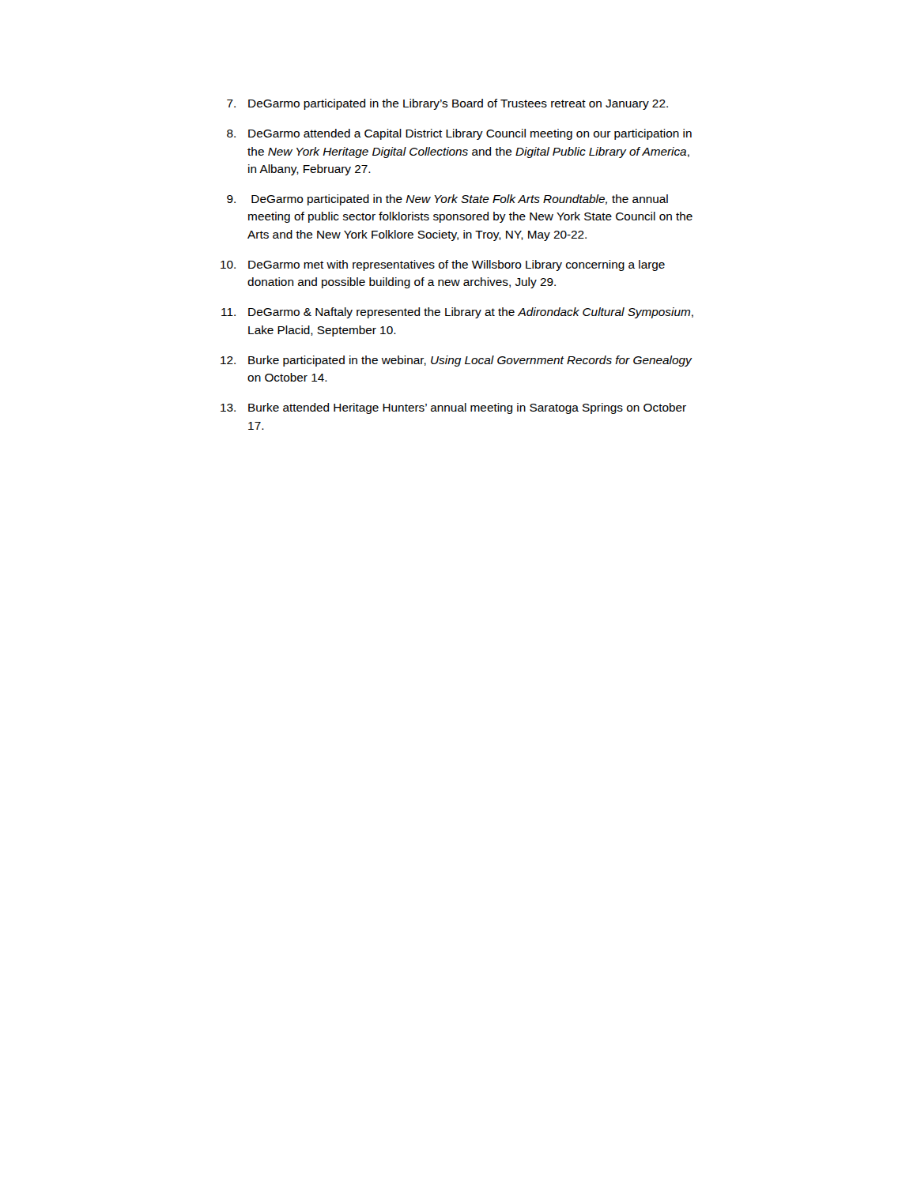DeGarmo participated in the Library’s Board of Trustees retreat on January 22.
DeGarmo attended a Capital District Library Council meeting on our participation in the New York Heritage Digital Collections and the Digital Public Library of America, in Albany, February 27.
DeGarmo participated in the New York State Folk Arts Roundtable, the annual meeting of public sector folklorists sponsored by the New York State Council on the Arts and the New York Folklore Society, in Troy, NY, May 20-22.
DeGarmo met with representatives of the Willsboro Library concerning a large donation and possible building of a new archives, July 29.
DeGarmo & Naftaly represented the Library at the Adirondack Cultural Symposium, Lake Placid, September 10.
Burke participated in the webinar, Using Local Government Records for Genealogy on October 14.
Burke attended Heritage Hunters’ annual meeting in Saratoga Springs on October 17.